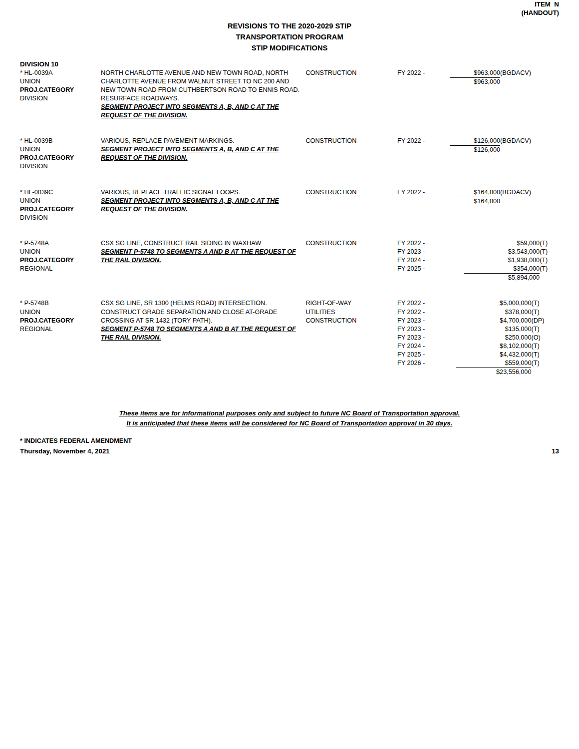ITEM N
(HANDOUT)
REVISIONS TO THE 2020-2029 STIP
TRANSPORTATION PROGRAM
STIP MODIFICATIONS
DIVISION 10
| * HL-0039A UNION PROJ.CATEGORY DIVISION | NORTH CHARLOTTE AVENUE AND NEW TOWN ROAD, NORTH CHARLOTTE AVENUE FROM WALNUT STREET TO NC 200 AND NEW TOWN ROAD FROM CUTHBERTSON ROAD TO ENNIS ROAD. RESURFACE ROADWAYS. SEGMENT PROJECT INTO SEGMENTS A, B, AND C AT THE REQUEST OF THE DIVISION. | CONSTRUCTION | / FY 2022 - / $963,000 / (BGDACV) / / / $963,000 / / |
| * HL-0039B UNION PROJ.CATEGORY DIVISION | VARIOUS, REPLACE PAVEMENT MARKINGS. SEGMENT PROJECT INTO SEGMENTS A, B, AND C AT THE REQUEST OF THE DIVISION. | CONSTRUCTION | / FY 2022 - / $126,000 / (BGDACV) / / / $126,000 / / |
| * HL-0039C UNION PROJ.CATEGORY DIVISION | VARIOUS, REPLACE TRAFFIC SIGNAL LOOPS. SEGMENT PROJECT INTO SEGMENTS A, B, AND C AT THE REQUEST OF THE DIVISION. | CONSTRUCTION | / FY 2022 - / $164,000 / (BGDACV) / / / $164,000 / / |
| * P-5748A UNION PROJ.CATEGORY REGIONAL | CSX SG LINE, CONSTRUCT RAIL SIDING IN WAXHAW SEGMENT P-5748 TO SEGMENTS A AND B AT THE REQUEST OF THE RAIL DIVISION. | CONSTRUCTION | / FY 2022 - / $59,000 / (T) / / FY 2023 - / $3,543,000 / (T) / / FY 2024 - / $1,938,000 / (T) / / FY 2025 - / $354,000 / (T) / / / $5,894,000 / / |
| * P-5748B UNION PROJ.CATEGORY REGIONAL | CSX SG LINE, SR 1300 (HELMS ROAD) INTERSECTION. CONSTRUCT GRADE SEPARATION AND CLOSE AT-GRADE CROSSING AT SR 1432 (TORY PATH). SEGMENT P-5748 TO SEGMENTS A AND B AT THE REQUEST OF THE RAIL DIVISION. | RIGHT-OF-WAY UTILITIES CONSTRUCTION | / FY 2022 - / $5,000,000 / (T) / / FY 2022 - / $378,000 / (T) / / FY 2023 - / $4,700,000 / (DP) / / FY 2023 - / $135,000 / (T) / / FY 2023 - / $250,000 / (O) / / FY 2024 - / $8,102,000 / (T) / / FY 2025 - / $4,432,000 / (T) / / FY 2026 - / $559,000 / (T) / / / $23,556,000 / / |
These items are for informational purposes only and subject to future NC Board of Transportation approval.
It is anticipated that these items will be considered for NC Board of Transportation approval in 30 days.
* INDICATES FEDERAL AMENDMENT
Thursday, November 4, 2021 13